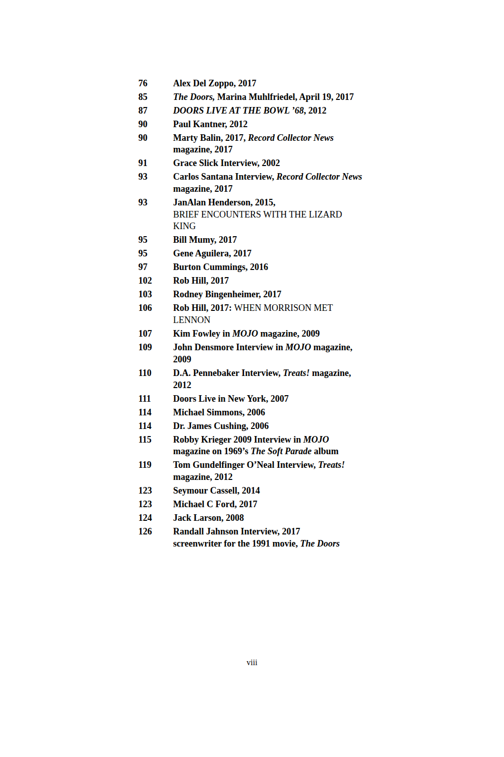| 76 | Alex Del Zoppo, 2017 |
| 85 | The Doors, Marina Muhlfriedel, April 19, 2017 |
| 87 | DOORS LIVE AT THE BOWL ’68 , 2012 |
| 90 | Paul Kantner, 2012 |
| 90 | Marty Balin, 2017, Record Collector News magazine, 2017 |
| 91 | Grace Slick Interview, 2002 |
| 93 | Carlos Santana Interview, Record Collector News magazine, 2017 |
| 93 | JanAlan Henderson, 2015, BRIEF ENCOUNTERS WITH THE LIZARD KING |
| 95 | Bill Mumy, 2017 |
| 95 | Gene Aguilera, 2017 |
| 97 | Burton Cummings, 2016 |
| 102 | Rob Hill, 2017 |
| 103 | Rodney Bingenheimer, 2017 |
| 106 | Rob Hill, 2017: WHEN MORRISON MET LENNON |
| 107 | Kim Fowley in MOJO magazine, 2009 |
| 109 | John Densmore Interview in MOJO magazine, 2009 |
| 110 | D.A. Pennebaker Interview, Treats! magazine, 2012 |
| 111 | Doors Live in New York, 2007 |
| 114 | Michael Simmons, 2006 |
| 114 | Dr. James Cushing, 2006 |
| 115 | Robby Krieger 2009 Interview in MOJO magazine on 1969’s The Soft Parade album |
| 119 | Tom Gundelfinger O’Neal Interview, Treats! magazine, 2012 |
| 123 | Seymour Cassell, 2014 |
| 123 | Michael C Ford, 2017 |
| 124 | Jack Larson, 2008 |
| 126 | Randall Jahnson Interview, 2017 screenwriter for the 1991 movie, The Doors |
viii